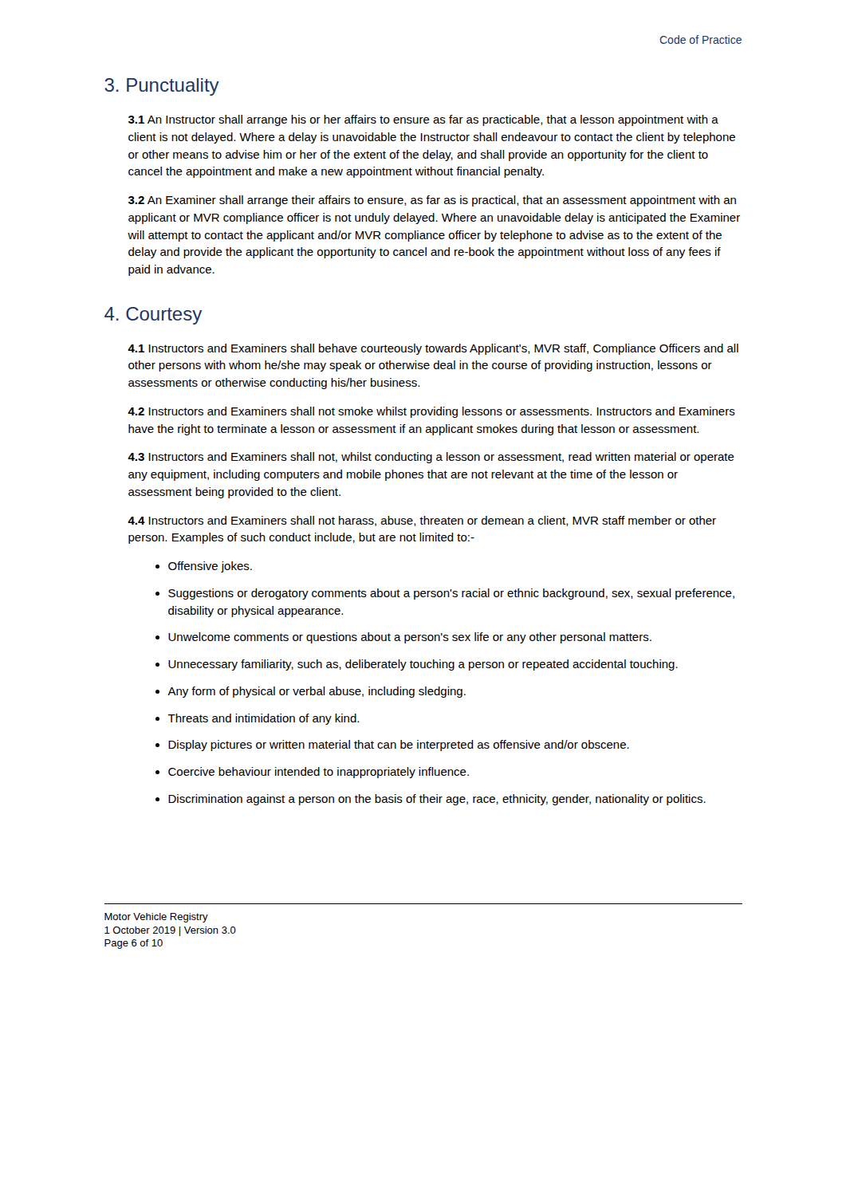Code of Practice
3. Punctuality
3.1 An Instructor shall arrange his or her affairs to ensure as far as practicable, that a lesson appointment with a client is not delayed. Where a delay is unavoidable the Instructor shall endeavour to contact the client by telephone or other means to advise him or her of the extent of the delay, and shall provide an opportunity for the client to cancel the appointment and make a new appointment without financial penalty.
3.2 An Examiner shall arrange their affairs to ensure, as far as is practical, that an assessment appointment with an applicant or MVR compliance officer is not unduly delayed. Where an unavoidable delay is anticipated the Examiner will attempt to contact the applicant and/or MVR compliance officer by telephone to advise as to the extent of the delay and provide the applicant the opportunity to cancel and re-book the appointment without loss of any fees if paid in advance.
4. Courtesy
4.1 Instructors and Examiners shall behave courteously towards Applicant's, MVR staff, Compliance Officers and all other persons with whom he/she may speak or otherwise deal in the course of providing instruction, lessons or assessments or otherwise conducting his/her business.
4.2 Instructors and Examiners shall not smoke whilst providing lessons or assessments. Instructors and Examiners have the right to terminate a lesson or assessment if an applicant smokes during that lesson or assessment.
4.3 Instructors and Examiners shall not, whilst conducting a lesson or assessment, read written material or operate any equipment, including computers and mobile phones that are not relevant at the time of the lesson or assessment being provided to the client.
4.4 Instructors and Examiners shall not harass, abuse, threaten or demean a client, MVR staff member or other person. Examples of such conduct include, but are not limited to:-
Offensive jokes.
Suggestions or derogatory comments about a person's racial or ethnic background, sex, sexual preference, disability or physical appearance.
Unwelcome comments or questions about a person's sex life or any other personal matters.
Unnecessary familiarity, such as, deliberately touching a person or repeated accidental touching.
Any form of physical or verbal abuse, including sledging.
Threats and intimidation of any kind.
Display pictures or written material that can be interpreted as offensive and/or obscene.
Coercive behaviour intended to inappropriately influence.
Discrimination against a person on the basis of their age, race, ethnicity, gender, nationality or politics.
Motor Vehicle Registry
1 October 2019 | Version 3.0
Page 6 of 10